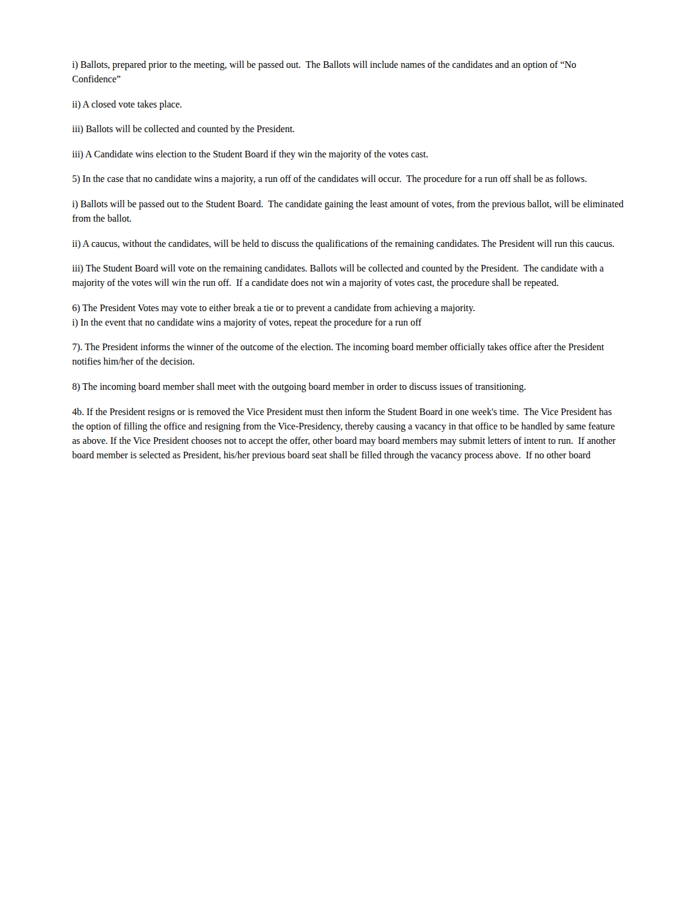i) Ballots, prepared prior to the meeting, will be passed out. The Ballots will include names of the candidates and an option of “No Confidence”
ii) A closed vote takes place.
iii) Ballots will be collected and counted by the President.
iii) A Candidate wins election to the Student Board if they win the majority of the votes cast.
5) In the case that no candidate wins a majority, a run off of the candidates will occur. The procedure for a run off shall be as follows.
i) Ballots will be passed out to the Student Board. The candidate gaining the least amount of votes, from the previous ballot, will be eliminated from the ballot.
ii) A caucus, without the candidates, will be held to discuss the qualifications of the remaining candidates. The President will run this caucus.
iii) The Student Board will vote on the remaining candidates. Ballots will be collected and counted by the President. The candidate with a majority of the votes will win the run off. If a candidate does not win a majority of votes cast, the procedure shall be repeated.
6) The President Votes may vote to either break a tie or to prevent a candidate from achieving a majority.
i) In the event that no candidate wins a majority of votes, repeat the procedure for a run off
7). The President informs the winner of the outcome of the election. The incoming board member officially takes office after the President notifies him/her of the decision.
8) The incoming board member shall meet with the outgoing board member in order to discuss issues of transitioning.
4b. If the President resigns or is removed the Vice President must then inform the Student Board in one week's time. The Vice President has the option of filling the office and resigning from the Vice-Presidency, thereby causing a vacancy in that office to be handled by same feature as above. If the Vice President chooses not to accept the offer, other board may board members may submit letters of intent to run. If another board member is selected as President, his/her previous board seat shall be filled through the vacancy process above. If no other board